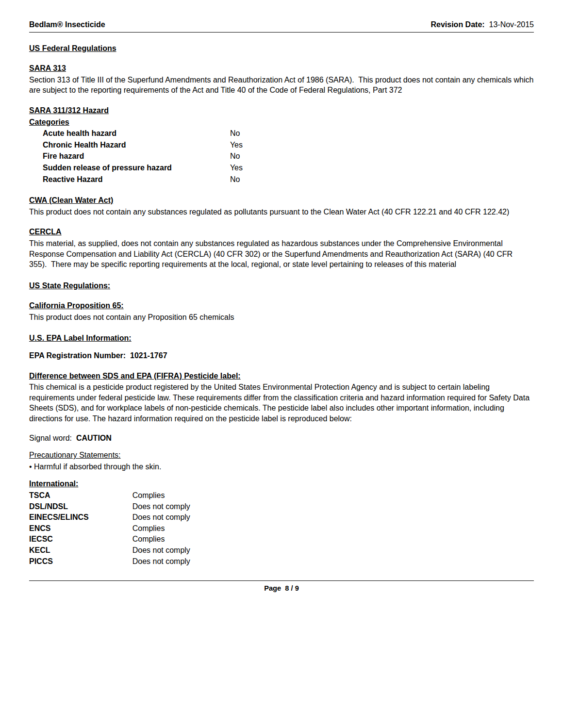Bedlam® Insecticide Revision Date: 13-Nov-2015
US Federal Regulations
SARA 313
Section 313 of Title III of the Superfund Amendments and Reauthorization Act of 1986 (SARA). This product does not contain any chemicals which are subject to the reporting requirements of the Act and Title 40 of the Code of Federal Regulations, Part 372
SARA 311/312 Hazard
Categories
| Acute health hazard | No |
| Chronic Health Hazard | Yes |
| Fire hazard | No |
| Sudden release of pressure hazard | Yes |
| Reactive Hazard | No |
CWA (Clean Water Act)
This product does not contain any substances regulated as pollutants pursuant to the Clean Water Act (40 CFR 122.21 and 40 CFR 122.42)
CERCLA
This material, as supplied, does not contain any substances regulated as hazardous substances under the Comprehensive Environmental Response Compensation and Liability Act (CERCLA) (40 CFR 302) or the Superfund Amendments and Reauthorization Act (SARA) (40 CFR 355). There may be specific reporting requirements at the local, regional, or state level pertaining to releases of this material
US State Regulations:
California Proposition 65:
This product does not contain any Proposition 65 chemicals
U.S. EPA Label Information:
EPA Registration Number: 1021-1767
Difference between SDS and EPA (FIFRA) Pesticide label:
This chemical is a pesticide product registered by the United States Environmental Protection Agency and is subject to certain labeling requirements under federal pesticide law. These requirements differ from the classification criteria and hazard information required for Safety Data Sheets (SDS), and for workplace labels of non-pesticide chemicals. The pesticide label also includes other important information, including directions for use. The hazard information required on the pesticide label is reproduced below:
Signal word: CAUTION
Precautionary Statements:
Harmful if absorbed through the skin.
International:
| TSCA | Complies |
| DSL/NDSL | Does not comply |
| EINECS/ELINCS | Does not comply |
| ENCS | Complies |
| IECSC | Complies |
| KECL | Does not comply |
| PICCS | Does not comply |
Page 8 / 9